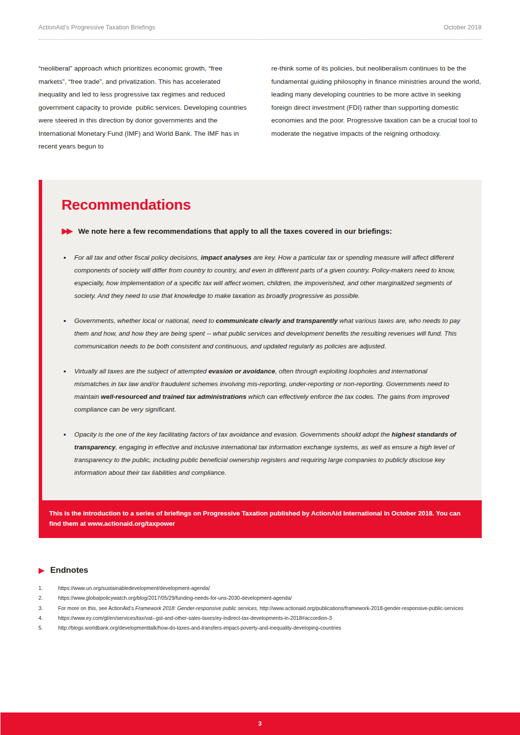ActionAid’s Progressive Taxation Briefings
October 2018
“neoliberal” approach which prioritizes economic growth, “free markets”, “free trade”, and privatization. This has accelerated inequality and led to less progressive tax regimes and reduced government capacity to provide public services. Developing countries were steered in this direction by donor governments and the International Monetary Fund (IMF) and World Bank. The IMF has in recent years begun to
re-think some of its policies, but neoliberalism continues to be the fundamental guiding philosophy in finance ministries around the world, leading many developing countries to be more active in seeking foreign direct investment (FDI) rather than supporting domestic economies and the poor. Progressive taxation can be a crucial tool to moderate the negative impacts of the reigning orthodoxy.
Recommendations
▶▶
We note here a few recommendations that apply to all the taxes covered in our briefings:
For all tax and other fiscal policy decisions, impact analyses are key. How a particular tax or spending measure will affect different components of society will differ from country to country, and even in different parts of a given country. Policy-makers need to know, especially, how implementation of a specific tax will affect women, children, the impoverished, and other marginalized segments of society. And they need to use that knowledge to make taxation as broadly progressive as possible.
Governments, whether local or national, need to communicate clearly and transparently what various taxes are, who needs to pay them and how, and how they are being spent -- what public services and development benefits the resulting revenues will fund. This communication needs to be both consistent and continuous, and updated regularly as policies are adjusted.
Virtually all taxes are the subject of attempted evasion or avoidance, often through exploiting loopholes and international mismatches in tax law and/or fraudulent schemes involving mis-reporting, under-reporting or non-reporting. Governments need to maintain well-resourced and trained tax administrations which can effectively enforce the tax codes. The gains from improved compliance can be very significant.
Opacity is the one of the key facilitating factors of tax avoidance and evasion. Governments should adopt the highest standards of transparency, engaging in effective and inclusive international tax information exchange systems, as well as ensure a high level of transparency to the public, including public beneficial ownership registers and requiring large companies to publicly disclose key information about their tax liabilities and compliance.
This is the introduction to a series of briefings on Progressive Taxation published by ActionAid International in October 2018. You can find them at www.actionaid.org/taxpower
▶ Endnotes
https://www.un.org/sustainabledevelopment/development-agenda/
https://www.globalpolicywatch.org/blog/2017/05/29/funding-needs-for-uns-2030-development-agenda/
For more on this, see ActionAid’s Framework 2018: Gender-responsive public services, http://www.actionaid.org/publications/framework-2018-gender-responsive-public-services
https://www.ey.com/gl/en/services/tax/vat--gst-and-other-sales-taxes/ey-indirect-tax-developments-in-2018#accordion-3
http://blogs.worldbank.org/developmenttalk/how-do-taxes-and-transfers-impact-poverty-and-inequality-developing-countries
3